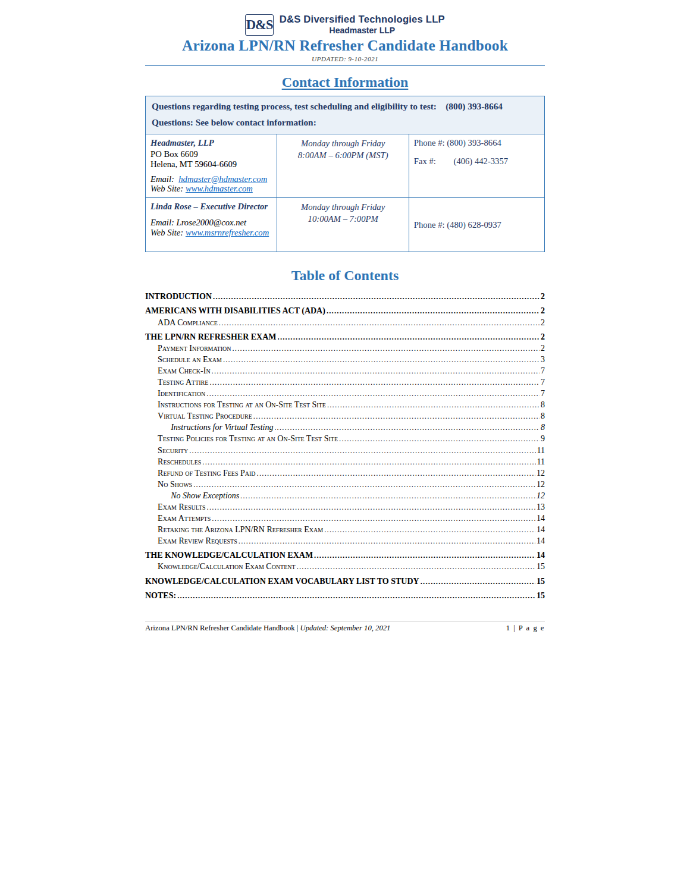D&S
D&S Diversified Technologies LLP
Headmaster LLP
Arizona LPN/RN Refresher Candidate Handbook
UPDATED: 9-10-2021
Contact Information
| Questions regarding testing process, test scheduling and eligibility to test: (800) 393-8664 Questions: See below contact information: |
| Headmaster, LLP PO Box 6609 Helena, MT 59604-6609 Email: hdmaster@hdmaster.com Web Site: www.hdmaster.com | Monday through Friday 8:00AM – 6:00PM (MST) | Phone #: (800) 393-8664 Fax #: (406) 442-3357 |
| Linda Rose – Executive Director Email: Lrose2000@cox.net Web Site: www.msrnrefresher.com | Monday through Friday 10:00AM – 7:00PM | Phone #: (480) 628-0937 |
Table of Contents
Introduction .................................................................................................................................................. 2
Americans with Disabilities Act (ADA) .................................................................................................................. 2
ADA Compliance ............................................................................................................................................. 2
The LPN/RN Refresher Exam .................................................................................................................. 2
Payment Information ....................................................................................................................................... 2
Schedule an Exam .......................................................................................................................................... 3
Exam Check-In .............................................................................................................................................. 7
Testing Attire ............................................................................................................................................... 7
Identification ............................................................................................................................................... 7
Instructions for Testing at an On-Site Test Site ....................................................................................................... 8
Virtual Testing Procedure ................................................................................................................................... 8
Instructions for Virtual Testing ......................................................................................................................... 8
Testing Policies for Testing at an On-Site Test Site .................................................................................................. 9
Security ....................................................................................................................................................... 11
Reschedules ................................................................................................................................................ 11
Refund of Testing Fees Paid .............................................................................................................................. 12
No Shows ................................................................................................................................................... 12
No Show Exceptions ..................................................................................................................................... 12
Exam Results ............................................................................................................................................... 13
Exam Attempts ............................................................................................................................................. 14
Retaking the Arizona LPN/RN Refresher Exam ....................................................................................................... 14
Exam Review Requests ..................................................................................................................................... 14
The Knowledge/Calculation Exam .......................................................................................................... 14
Knowledge/Calculation Exam Content ................................................................................................................. 15
Knowledge/Calculation Exam Vocabulary List to Study ......................................................................... 15
Notes: ......................................................................................................................................................... 15
Arizona LPN/RN Refresher Candidate Handbook | Updated: September 10, 2021
1 | P a g e